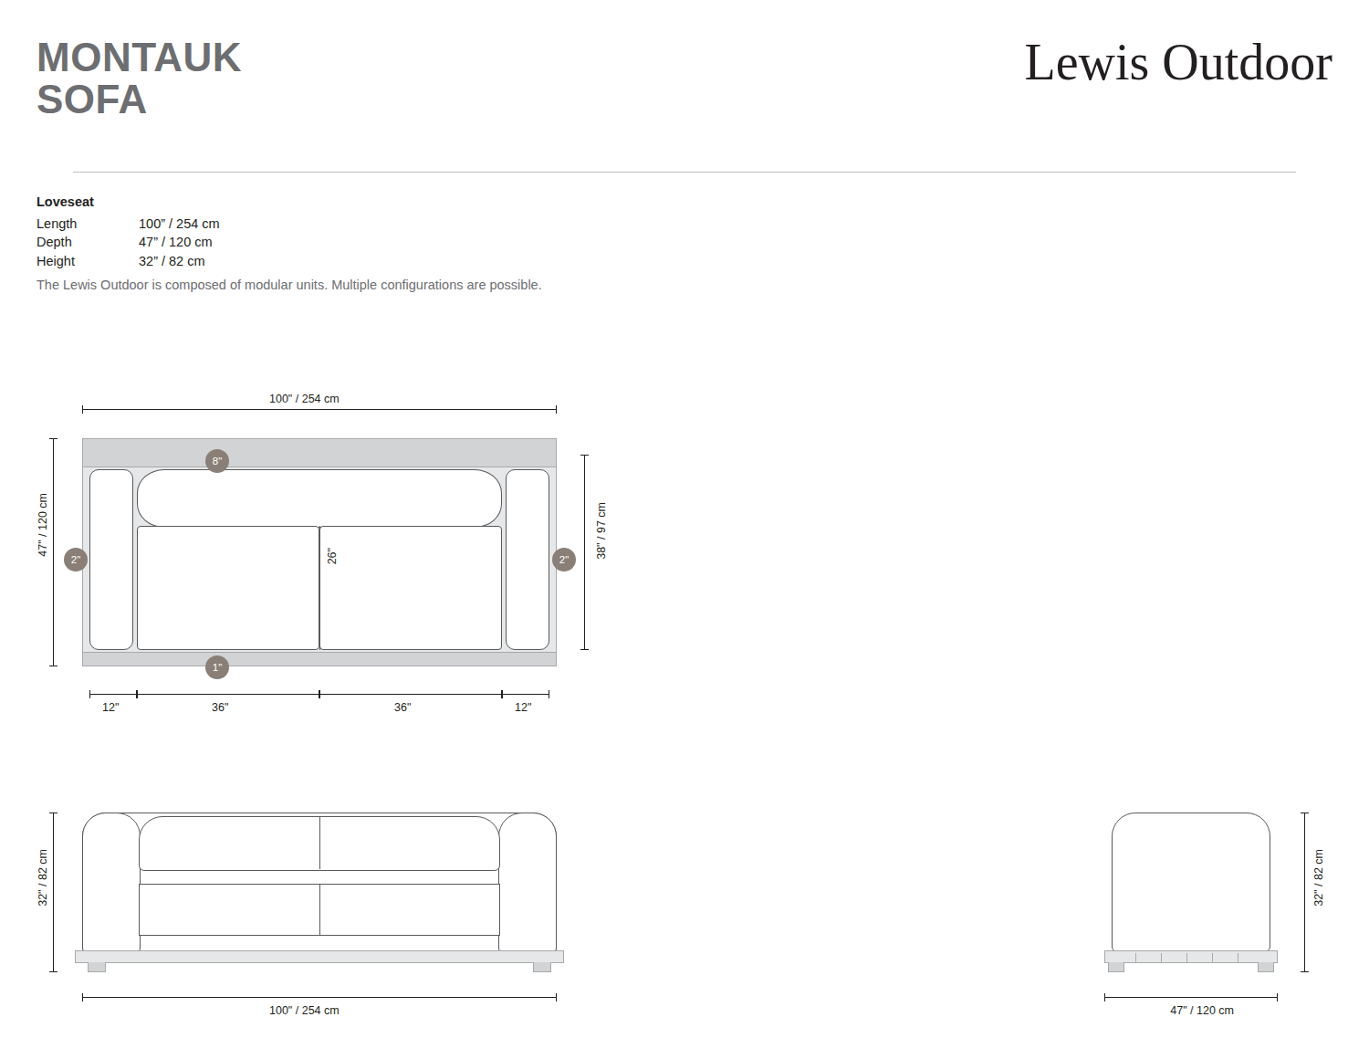Montauk
Sofa
Lewis Outdoor
Loveseat
| Length | 100” / 254 cm |
| Depth | 47” / 120 cm |
| Height | 32” / 82 cm |
The Lewis Outdoor is composed of modular units. Multiple configurations are possible.
100" / 254 cm
47" / 120 cm
38" / 97 cm
26"
8"
2"
2"
1"
12"
36"
36"
12"
32" / 82 cm
100" / 254 cm
32" / 82 cm
47" / 120 cm